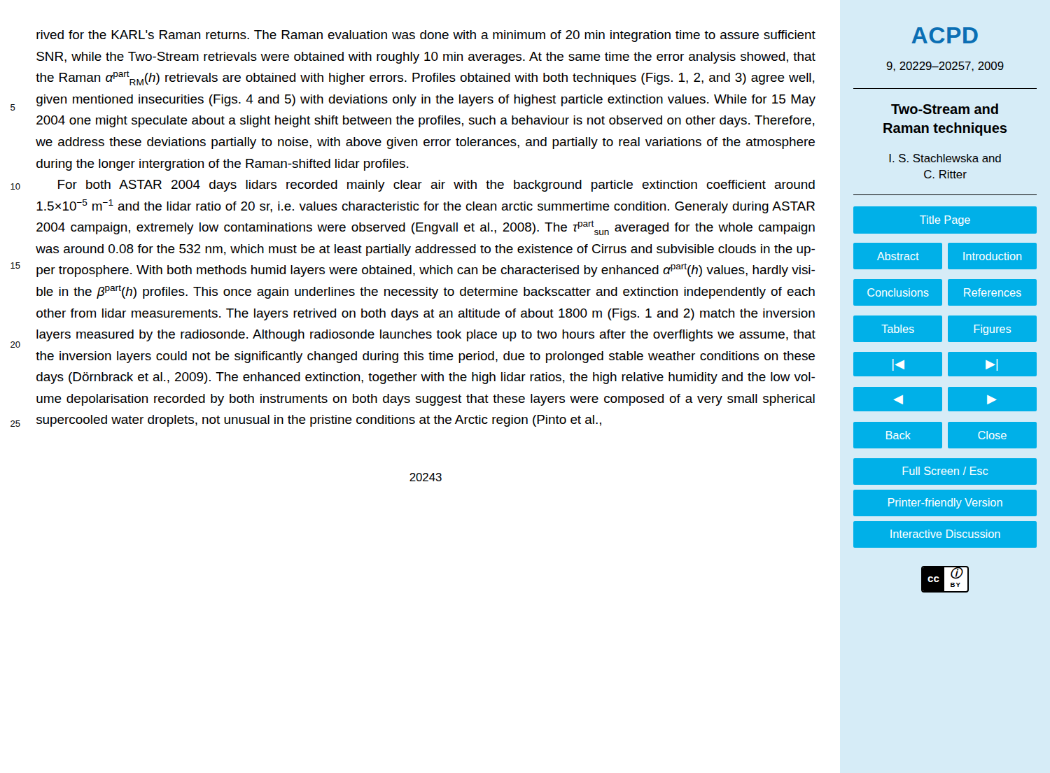5 10 15 20 25
rived for the KARL's Raman returns. The Raman evaluation was done with a minimum of 20 min integration time to assure sufficient SNR, while the Two-Stream retrievals were obtained with roughly 10 min averages. At the same time the error analysis showed, that the Raman αpartRM(h) retrievals are obtained with higher errors. Profiles obtained with both techniques (Figs. 1, 2, and 3) agree well, given mentioned inse­curities (Figs. 4 and 5) with deviations only in the layers of highest particle extinction values. While for 15 May 2004 one might speculate about a slight height shift between the profiles, such a behaviour is not observed on other days. Therefore, we address these deviations partially to noise, with above given error tolerances, and partially to real variations of the atmosphere during the longer intergration of the Raman-shifted lidar profiles.
For both ASTAR 2004 days lidars recorded mainly clear air with the background par­ticle extinction coefficient around 1.5×10−5 m−1 and the lidar ratio of 20 sr, i.e. values characteristic for the clean arctic summertime condition. Generaly during ASTAR 2004 campaign, extremely low contaminations were observed (Engvall et al., 2008). The τpartsun averaged for the whole campaign was around 0.08 for the 532 nm, which must be at least partially addressed to the existence of Cirrus and subvisible clouds in the upper troposphere. With both methods humid layers were obtained, which can be characterised by enhanced αpart(h) values, hardly visible in the βpart(h) profiles. This once again underlines the necessity to determine backscatter and extinction indepen­dently of each other from lidar measurements. The layers retrived on both days at an altitude of about 1800 m (Figs. 1 and 2) match the inversion layers measured by the radiosonde. Although radiosonde launches took place up to two hours after the over­flights we assume, that the inversion layers could not be significantly changed during this time period, due to prolonged stable weather conditions on these days (Dörnbrack et al., 2009). The enhanced extinction, together with the high lidar ratios, the high rela­tive humidity and the low volume depolarisation recorded by both instruments on both days suggest that these layers were composed of a very small spherical supercooled water droplets, not unusual in the pristine conditions at the Arctic region (Pinto et al.,
20243
ACPD
9, 20229–20257, 2009
Two-Stream and
Raman techniques
I. S. Stachlewska and
C. Ritter
Title Page
Abstract Introduction
Conclusions References
Tables Figures
|◀ ▶|
◀ ▶
Back Close
Full Screen / Esc Printer-friendly Version Interactive Discussion
cc ⓘ BY